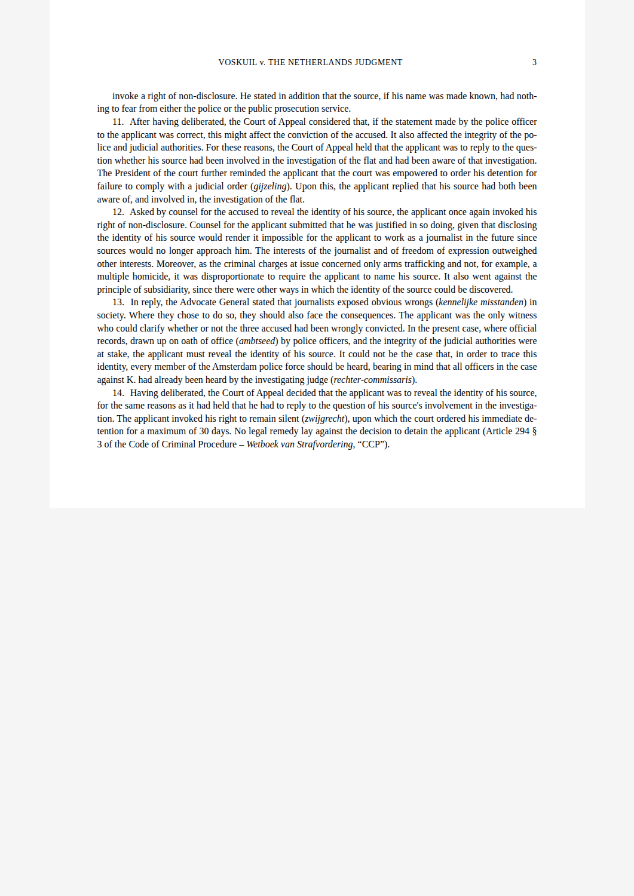VOSKUIL v. THE NETHERLANDS JUDGMENT 3
invoke a right of non-disclosure. He stated in addition that the source, if his name was made known, had nothing to fear from either the police or the public prosecution service.
11. After having deliberated, the Court of Appeal considered that, if the statement made by the police officer to the applicant was correct, this might affect the conviction of the accused. It also affected the integrity of the police and judicial authorities. For these reasons, the Court of Appeal held that the applicant was to reply to the question whether his source had been involved in the investigation of the flat and had been aware of that investigation. The President of the court further reminded the applicant that the court was empowered to order his detention for failure to comply with a judicial order (gijzeling). Upon this, the applicant replied that his source had both been aware of, and involved in, the investigation of the flat.
12. Asked by counsel for the accused to reveal the identity of his source, the applicant once again invoked his right of non-disclosure. Counsel for the applicant submitted that he was justified in so doing, given that disclosing the identity of his source would render it impossible for the applicant to work as a journalist in the future since sources would no longer approach him. The interests of the journalist and of freedom of expression outweighed other interests. Moreover, as the criminal charges at issue concerned only arms trafficking and not, for example, a multiple homicide, it was disproportionate to require the applicant to name his source. It also went against the principle of subsidiarity, since there were other ways in which the identity of the source could be discovered.
13. In reply, the Advocate General stated that journalists exposed obvious wrongs (kennelijke misstanden) in society. Where they chose to do so, they should also face the consequences. The applicant was the only witness who could clarify whether or not the three accused had been wrongly convicted. In the present case, where official records, drawn up on oath of office (ambtseed) by police officers, and the integrity of the judicial authorities were at stake, the applicant must reveal the identity of his source. It could not be the case that, in order to trace this identity, every member of the Amsterdam police force should be heard, bearing in mind that all officers in the case against K. had already been heard by the investigating judge (rechter-commissaris).
14. Having deliberated, the Court of Appeal decided that the applicant was to reveal the identity of his source, for the same reasons as it had held that he had to reply to the question of his source's involvement in the investigation. The applicant invoked his right to remain silent (zwijgrecht), upon which the court ordered his immediate detention for a maximum of 30 days. No legal remedy lay against the decision to detain the applicant (Article 294 § 3 of the Code of Criminal Procedure – Wetboek van Strafvordering, “CCP”).